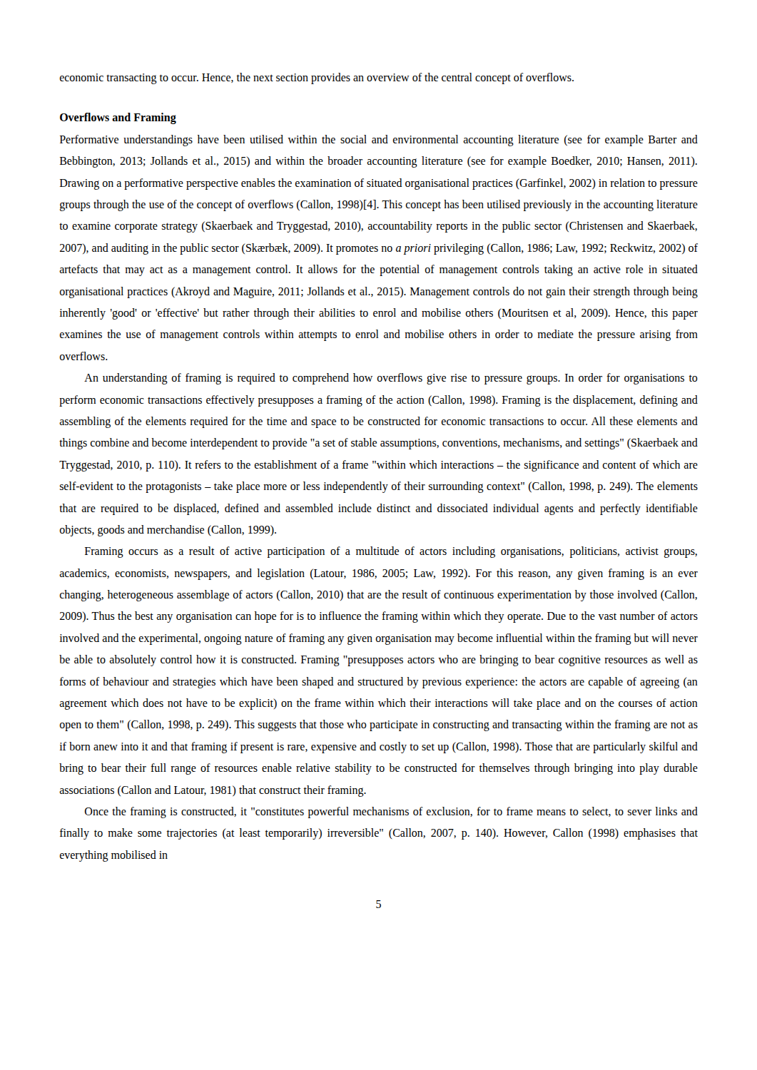economic transacting to occur. Hence, the next section provides an overview of the central concept of overflows.
Overflows and Framing
Performative understandings have been utilised within the social and environmental accounting literature (see for example Barter and Bebbington, 2013; Jollands et al., 2015) and within the broader accounting literature (see for example Boedker, 2010; Hansen, 2011). Drawing on a performative perspective enables the examination of situated organisational practices (Garfinkel, 2002) in relation to pressure groups through the use of the concept of overflows (Callon, 1998)[4]. This concept has been utilised previously in the accounting literature to examine corporate strategy (Skaerbaek and Tryggestad, 2010), accountability reports in the public sector (Christensen and Skaerbaek, 2007), and auditing in the public sector (Skærbæk, 2009). It promotes no a priori privileging (Callon, 1986; Law, 1992; Reckwitz, 2002) of artefacts that may act as a management control. It allows for the potential of management controls taking an active role in situated organisational practices (Akroyd and Maguire, 2011; Jollands et al., 2015). Management controls do not gain their strength through being inherently 'good' or 'effective' but rather through their abilities to enrol and mobilise others (Mouritsen et al, 2009). Hence, this paper examines the use of management controls within attempts to enrol and mobilise others in order to mediate the pressure arising from overflows.
An understanding of framing is required to comprehend how overflows give rise to pressure groups. In order for organisations to perform economic transactions effectively presupposes a framing of the action (Callon, 1998). Framing is the displacement, defining and assembling of the elements required for the time and space to be constructed for economic transactions to occur. All these elements and things combine and become interdependent to provide "a set of stable assumptions, conventions, mechanisms, and settings" (Skaerbaek and Tryggestad, 2010, p. 110). It refers to the establishment of a frame "within which interactions – the significance and content of which are self-evident to the protagonists – take place more or less independently of their surrounding context" (Callon, 1998, p. 249). The elements that are required to be displaced, defined and assembled include distinct and dissociated individual agents and perfectly identifiable objects, goods and merchandise (Callon, 1999).
Framing occurs as a result of active participation of a multitude of actors including organisations, politicians, activist groups, academics, economists, newspapers, and legislation (Latour, 1986, 2005; Law, 1992). For this reason, any given framing is an ever changing, heterogeneous assemblage of actors (Callon, 2010) that are the result of continuous experimentation by those involved (Callon, 2009). Thus the best any organisation can hope for is to influence the framing within which they operate. Due to the vast number of actors involved and the experimental, ongoing nature of framing any given organisation may become influential within the framing but will never be able to absolutely control how it is constructed. Framing "presupposes actors who are bringing to bear cognitive resources as well as forms of behaviour and strategies which have been shaped and structured by previous experience: the actors are capable of agreeing (an agreement which does not have to be explicit) on the frame within which their interactions will take place and on the courses of action open to them" (Callon, 1998, p. 249). This suggests that those who participate in constructing and transacting within the framing are not as if born anew into it and that framing if present is rare, expensive and costly to set up (Callon, 1998). Those that are particularly skilful and bring to bear their full range of resources enable relative stability to be constructed for themselves through bringing into play durable associations (Callon and Latour, 1981) that construct their framing.
Once the framing is constructed, it "constitutes powerful mechanisms of exclusion, for to frame means to select, to sever links and finally to make some trajectories (at least temporarily) irreversible" (Callon, 2007, p. 140). However, Callon (1998) emphasises that everything mobilised in
5